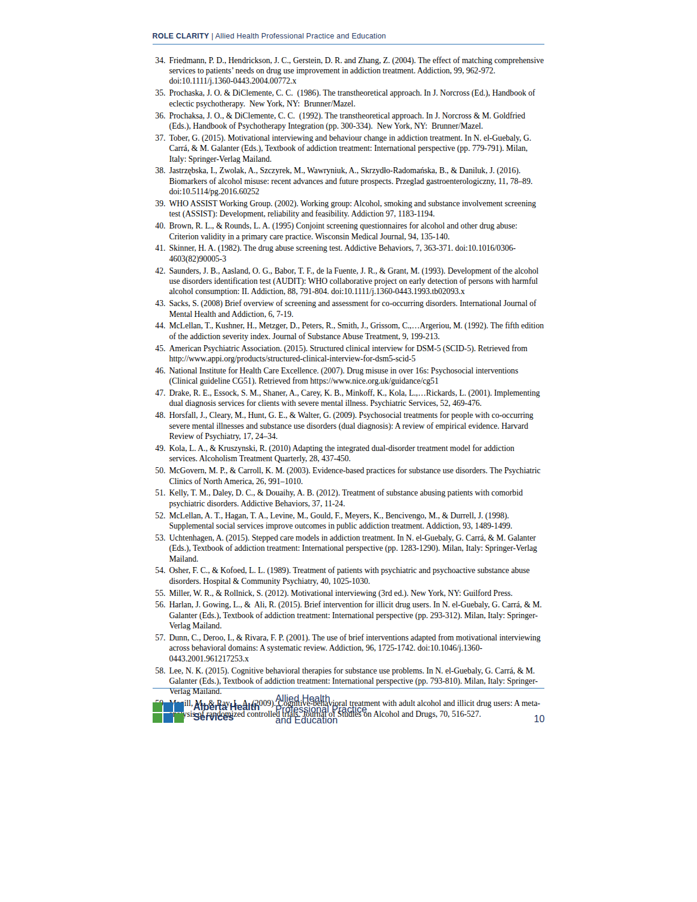ROLE CLARITY | Allied Health Professional Practice and Education
Friedmann, P. D., Hendrickson, J. C., Gerstein, D. R. and Zhang, Z. (2004). The effect of matching comprehensive services to patients’ needs on drug use improvement in addiction treatment. Addiction, 99, 962-972. doi:10.1111/j.1360-0443.2004.00772.x
Prochaska, J. O. & DiClemente, C. C. (1986). The transtheoretical approach. In J. Norcross (Ed.), Handbook of eclectic psychotherapy. New York, NY: Brunner/Mazel.
Prochaksa, J. O., & DiClemente, C. C. (1992). The transtheoretical approach. In J. Norcross & M. Goldfried (Eds.), Handbook of Psychotherapy Integration (pp. 300-334). New York, NY: Brunner/Mazel.
Tober, G. (2015). Motivational interviewing and behaviour change in addiction treatment. In N. el-Guebaly, G. Carrá, & M. Galanter (Eds.), Textbook of addiction treatment: International perspective (pp. 779-791). Milan, Italy: Springer-Verlag Mailand.
Jastrzębska, I., Zwolak, A., Szczyrek, M., Wawryniuk, A., Skrzydło-Radomańska, B., & Daniluk, J. (2016). Biomarkers of alcohol misuse: recent advances and future prospects. Przeglad gastroenterologiczny, 11, 78–89. doi:10.5114/pg.2016.60252
WHO ASSIST Working Group. (2002). Working group: Alcohol, smoking and substance involvement screening test (ASSIST): Development, reliability and feasibility. Addiction 97, 1183-1194.
Brown, R. L., & Rounds, L. A. (1995) Conjoint screening questionnaires for alcohol and other drug abuse: Criterion validity in a primary care practice. Wisconsin Medical Journal, 94, 135-140.
Skinner, H. A. (1982). The drug abuse screening test. Addictive Behaviors, 7, 363-371. doi:10.1016/0306-4603(82)90005-3
Saunders, J. B., Aasland, O. G., Babor, T. F., de la Fuente, J. R., & Grant, M. (1993). Development of the alcohol use disorders identification test (AUDIT): WHO collaborative project on early detection of persons with harmful alcohol consumption: II. Addiction, 88, 791-804. doi:10.1111/j.1360-0443.1993.tb02093.x
Sacks, S. (2008) Brief overview of screening and assessment for co-occurring disorders. International Journal of Mental Health and Addiction, 6, 7-19.
McLellan, T., Kushner, H., Metzger, D., Peters, R., Smith, J., Grissom, C.,…Argeriou, M. (1992). The fifth edition of the addiction severity index. Journal of Substance Abuse Treatment, 9, 199-213.
American Psychiatric Association. (2015). Structured clinical interview for DSM-5 (SCID-5). Retrieved from http://www.appi.org/products/structured-clinical-interview-for-dsm5-scid-5
National Institute for Health Care Excellence. (2007). Drug misuse in over 16s: Psychosocial interventions (Clinical guideline CG51). Retrieved from https://www.nice.org.uk/guidance/cg51
Drake, R. E., Essock, S. M., Shaner, A., Carey, K. B., Minkoff, K., Kola, L.,…Rickards, L. (2001). Implementing dual diagnosis services for clients with severe mental illness. Psychiatric Services, 52, 469-476.
Horsfall, J., Cleary, M., Hunt, G. E., & Walter, G. (2009). Psychosocial treatments for people with co-occurring severe mental illnesses and substance use disorders (dual diagnosis): A review of empirical evidence. Harvard Review of Psychiatry, 17, 24–34.
Kola, L. A., & Kruszynski, R. (2010) Adapting the integrated dual-disorder treatment model for addiction services. Alcoholism Treatment Quarterly, 28, 437-450.
McGovern, M. P., & Carroll, K. M. (2003). Evidence-based practices for substance use disorders. The Psychiatric Clinics of North America, 26, 991–1010.
Kelly, T. M., Daley, D. C., & Douaihy, A. B. (2012). Treatment of substance abusing patients with comorbid psychiatric disorders. Addictive Behaviors, 37, 11-24.
McLellan, A. T., Hagan, T. A., Levine, M., Gould, F., Meyers, K., Bencivengo, M., & Durrell, J. (1998). Supplemental social services improve outcomes in public addiction treatment. Addiction, 93, 1489-1499.
Uchtenhagen, A. (2015). Stepped care models in addiction treatment. In N. el-Guebaly, G. Carrá, & M. Galanter (Eds.), Textbook of addiction treatment: International perspective (pp. 1283-1290). Milan, Italy: Springer-Verlag Mailand.
Osher, F. C., & Kofoed, L. L. (1989). Treatment of patients with psychiatric and psychoactive substance abuse disorders. Hospital & Community Psychiatry, 40, 1025-1030.
Miller, W. R., & Rollnick, S. (2012). Motivational interviewing (3rd ed.). New York, NY: Guilford Press.
Harlan, J. Gowing, L., & Ali, R. (2015). Brief intervention for illicit drug users. In N. el-Guebaly, G. Carrá, & M. Galanter (Eds.), Textbook of addiction treatment: International perspective (pp. 293-312). Milan, Italy: Springer-Verlag Mailand.
Dunn, C., Deroo, I., & Rivara, F. P. (2001). The use of brief interventions adapted from motivational interviewing across behavioral domains: A systematic review. Addiction, 96, 1725-1742. doi:10.1046/j.1360-0443.2001.961217253.x
Lee, N. K. (2015). Cognitive behavioral therapies for substance use problems. In N. el-Guebaly, G. Carrá, & M. Galanter (Eds.), Textbook of addiction treatment: International perspective (pp. 793-810). Milan, Italy: Springer-Verlag Mailand.
Magill, M., & Ray, L. A. (2009). Cognitive-behavioral treatment with adult alcohol and illicit drug users: A meta-analysis of randomized controlled trials. Journal of Studies on Alcohol and Drugs, 70, 516-527.
Alberta Health
Services
Allied Health
Professional Practice
and Education
10